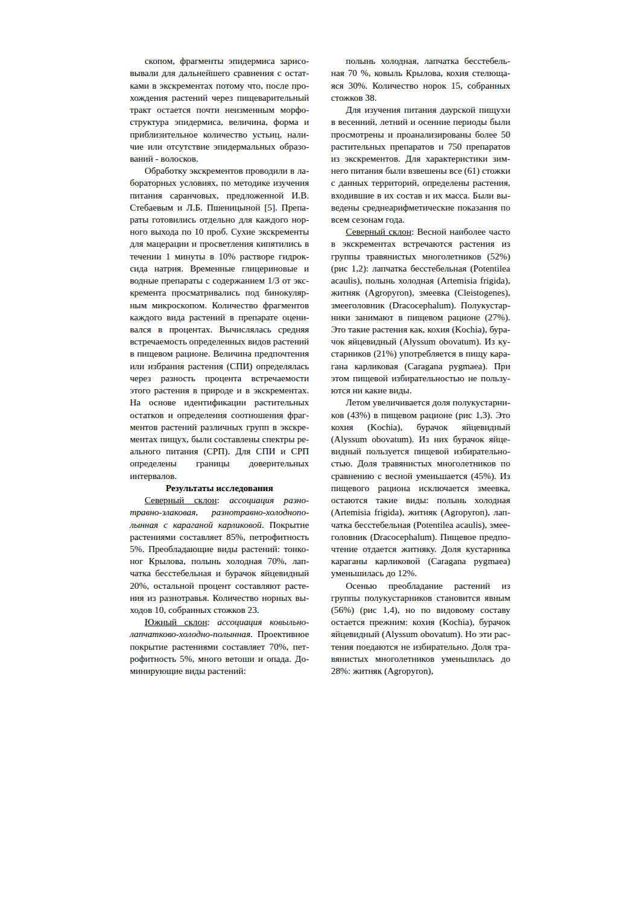скопом, фрагменты эпидермиса зарисовывали для дальнейшего сравнения с остатками в экскрементах потому что, после прохождения растений через пищеварительный тракт остается почти неизменным морфоструктура эпидермиса, величина, форма и приблизительное количество устьиц, наличие или отсутствие эпидермальных образований - волосков.
Обработку экскрементов проводили в лабораторных условиях, по методике изучения питания саранчовых, предложенной И.В. Стебаевым и Л.Б. Пшеницыной [5]. Препараты готовились отдельно для каждого норного выхода по 10 проб. Сухие экскременты для мацерации и просветления кипятились в течении 1 минуты в 10% растворе гидроксида натрия. Временные глицериновые и водные препараты с содержанием 1/3 от экскремента просматривались под бинокулярным микроскопом. Количество фрагментов каждого вида растений в препарате оценивался в процентах. Вычислялась средняя встречаемость определенных видов растений в пищевом рационе. Величина предпочтения или избрания растения (СПИ) определялась через разность процента встречаемости этого растения в природе и в экскрементах. На основе идентификации растительных остатков и определения соотношения фрагментов растений различных групп в экскрементах пищух, были составлены спектры реального питания (СРП). Для СПИ и СРП определены границы доверительных интервалов.
Результаты исследования
Северный склон: ассоциация разнотравно-злаковая, разнотравно-холоднополынная с караганой карликовой. Покрытие растениями составляет 85%, петрофитность 5%. Преобладающие виды растений: тонконог Крылова, полынь холодная 70%, лапчатка бесстебельная и бурачок яйцевидный 20%, остальной процент составляют растения из разнотравья. Количество норных выходов 10, собранных стожков 23.
Южный склон: ассоциация ковыльно-лапчатково-холодно-полынная. Проективное покрытие растениями составляет 70%, петрофитность 5%, много ветоши и опада. Доминирующие виды растений:
полынь холодная, лапчатка бесстебельная 70 %, ковыль Крылова, кохия стелющаяся 30%. Количество норок 15, собранных стожков 38.
Для изучения питания даурской пищухи в весенний, летний и осенние периоды были просмотрены и проанализированы более 50 растительных препаратов и 750 препаратов из экскрементов. Для характеристики зимнего питания были взвешены все (61) стожки с данных территорий, определены растения, входившие в их состав и их масса. Были выведены среднеарифметические показания по всем сезонам года.
Северный склон: Весной наиболее часто в экскрементах встречаются растения из группы травянистых многолетников (52%) (рис 1,2): лапчатка бесстебельная (Potentilea acaulis), полынь холодная (Artemisia frigida), житняк (Agropyron), змеевка (Cleistogenes), змееголовник (Dracocephalum). Полукустарники занимают в пищевом рационе (27%). Это такие растения как, кохия (Kochia), бурачок яйцевидный (Alyssum obovatum). Из кустарников (21%) употребляется в пищу карагана карликовая (Caragana pygmaea). При этом пищевой избирательностью не пользуются ни какие виды.
Летом увеличивается доля полукустарников (43%) в пищевом рационе (рис 1,3). Это кохия (Kochia), бурачок яйцевидный (Alyssum obovatum). Из них бурачок яйцевидный пользуется пищевой избирательностью. Доля травянистых многолетников по сравнению с весной уменьшается (45%). Из пищевого рациона исключается змеевка, остаются такие виды: полынь холодная (Artemisia frigida), житняк (Agropyron), лапчатка бесстебельная (Potentilea acaulis), змееголовник (Dracocephalum). Пищевое предпочтение отдается житняку. Доля кустарника караганы карликовой (Caragana pygmaea) уменьшилась до 12%.
Осенью преобладание растений из группы полукустарников становится явным (56%) (рис 1,4), но по видовому составу остается прежним: кохия (Kochia), бурачок яйцевидный (Alyssum obovatum). Но эти растения поедаются не избирательно. Доля травянистых многолетников уменьшилась до 28%: житняк (Agropyron),